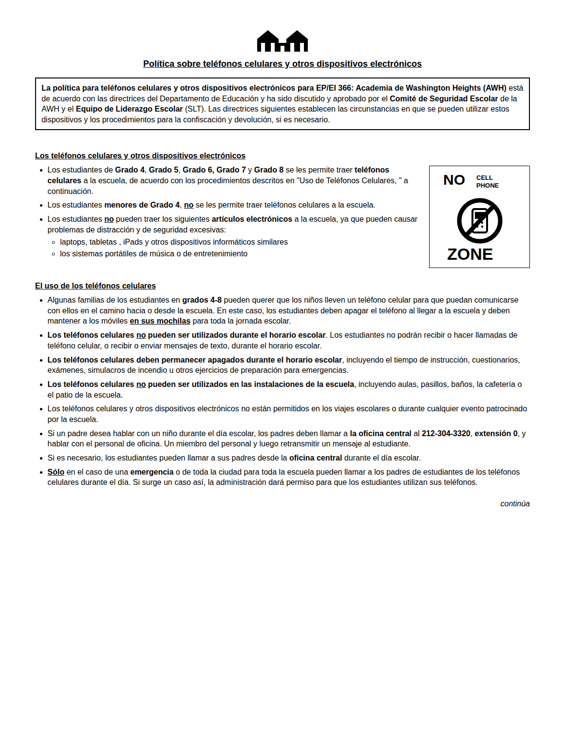Política sobre teléfonos celulares y otros dispositivos electrónicos
La política para teléfonos celulares y otros dispositivos electrónicos para EP/EI 366: Academia de Washington Heights (AWH) está de acuerdo con las directrices del Departamento de Educación y ha sido discutido y aprobado por el Comité de Seguridad Escolar de la AWH y el Equipo de Liderazgo Escolar (SLT). Las directrices siguientes establecen las circunstancias en que se pueden utilizar estos dispositivos y los procedimientos para la confiscación y devolución, si es necesario.
Los teléfonos celulares y otros dispositivos electrónicos
NO CELL PHONE ZONE
Los estudiantes de Grado 4, Grado 5, Grado 6, Grado 7 y Grado 8 se les permite traer teléfonos celulares a la escuela, de acuerdo con los procedimientos descritos en "Uso de Teléfonos Celulares, " a continuación.
Los estudiantes menores de Grado 4, no se les permite traer teléfonos celulares a la escuela.
Los estudiantes no pueden traer los siguientes artículos electrónicos a la escuela, ya que pueden causar problemas de distracción y de seguridad excesivas:
laptops, tabletas , iPads y otros dispositivos informáticos similares
los sistemas portátiles de música o de entretenimiento
El uso de los teléfonos celulares
Algunas familias de los estudiantes en grados 4-8 pueden querer que los niños lleven un teléfono celular para que puedan comunicarse con ellos en el camino hacia o desde la escuela. En este caso, los estudiantes deben apagar el teléfono al llegar a la escuela y deben mantener a los móviles en sus mochilas para toda la jornada escolar.
Los teléfonos celulares no pueden ser utilizados durante el horario escolar. Los estudiantes no podrán recibir o hacer llamadas de teléfono celular, o recibir o enviar mensajes de texto, durante el horario escolar.
Los teléfonos celulares deben permanecer apagados durante el horario escolar, incluyendo el tiempo de instrucción, cuestionarios, exámenes, simulacros de incendio u otros ejercicios de preparación para emergencias.
Los teléfonos celulares no pueden ser utilizados en las instalaciones de la escuela, incluyendo aulas, pasillos, baños, la cafetería o el patio de la escuela.
Los teléfonos celulares y otros dispositivos electrónicos no están permitidos en los viajes escolares o durante cualquier evento patrocinado por la escuela.
Si un padre desea hablar con un niño durante el día escolar, los padres deben llamar a la oficina central al 212-304-3320, extensión 0, y hablar con el personal de oficina. Un miembro del personal y luego retransmitir un mensaje al estudiante.
Si es necesario, los estudiantes pueden llamar a sus padres desde la oficina central durante el día escolar.
Sólo en el caso de una emergencia o de toda la ciudad para toda la escuela pueden llamar a los padres de estudiantes de los teléfonos celulares durante el día. Si surge un caso así, la administración dará permiso para que los estudiantes utilizan sus teléfonos.
continúa